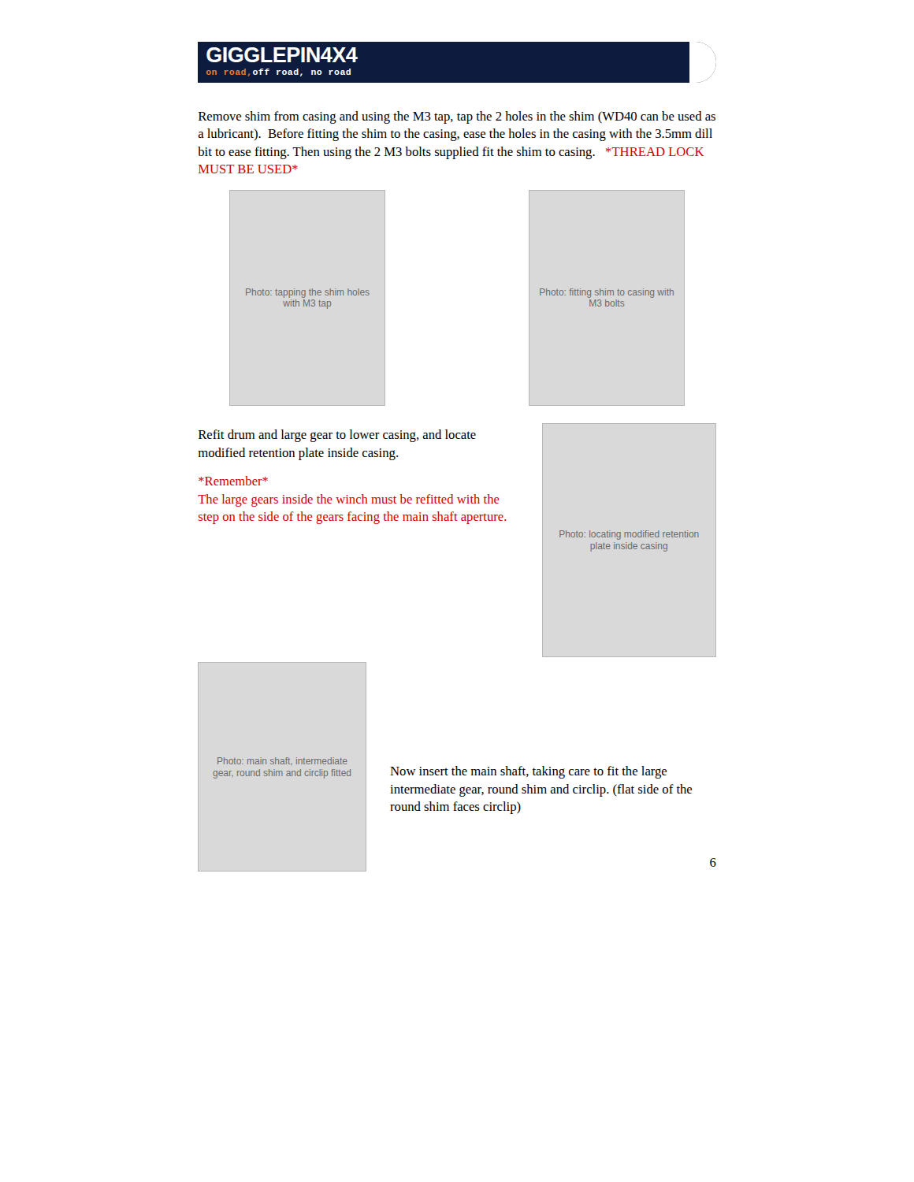GIGGLEPIN4X4
on road, off road, no road
Remove shim from casing and using the M3 tap, tap the 2 holes in the shim (WD40 can be used as a lubricant). Before fitting the shim to the casing, ease the holes in the casing with the 3.5mm dill bit to ease fitting. Then using the 2 M3 bolts supplied fit the shim to casing. *THREAD LOCK MUST BE USED*
Refit drum and large gear to lower casing, and locate modified retention plate inside casing.
*Remember*
The large gears inside the winch must be refitted with the step on the side of the gears facing the main shaft aperture.
Now insert the main shaft, taking care to fit the large intermediate gear, round shim and circlip. (flat side of the round shim faces circlip)
6